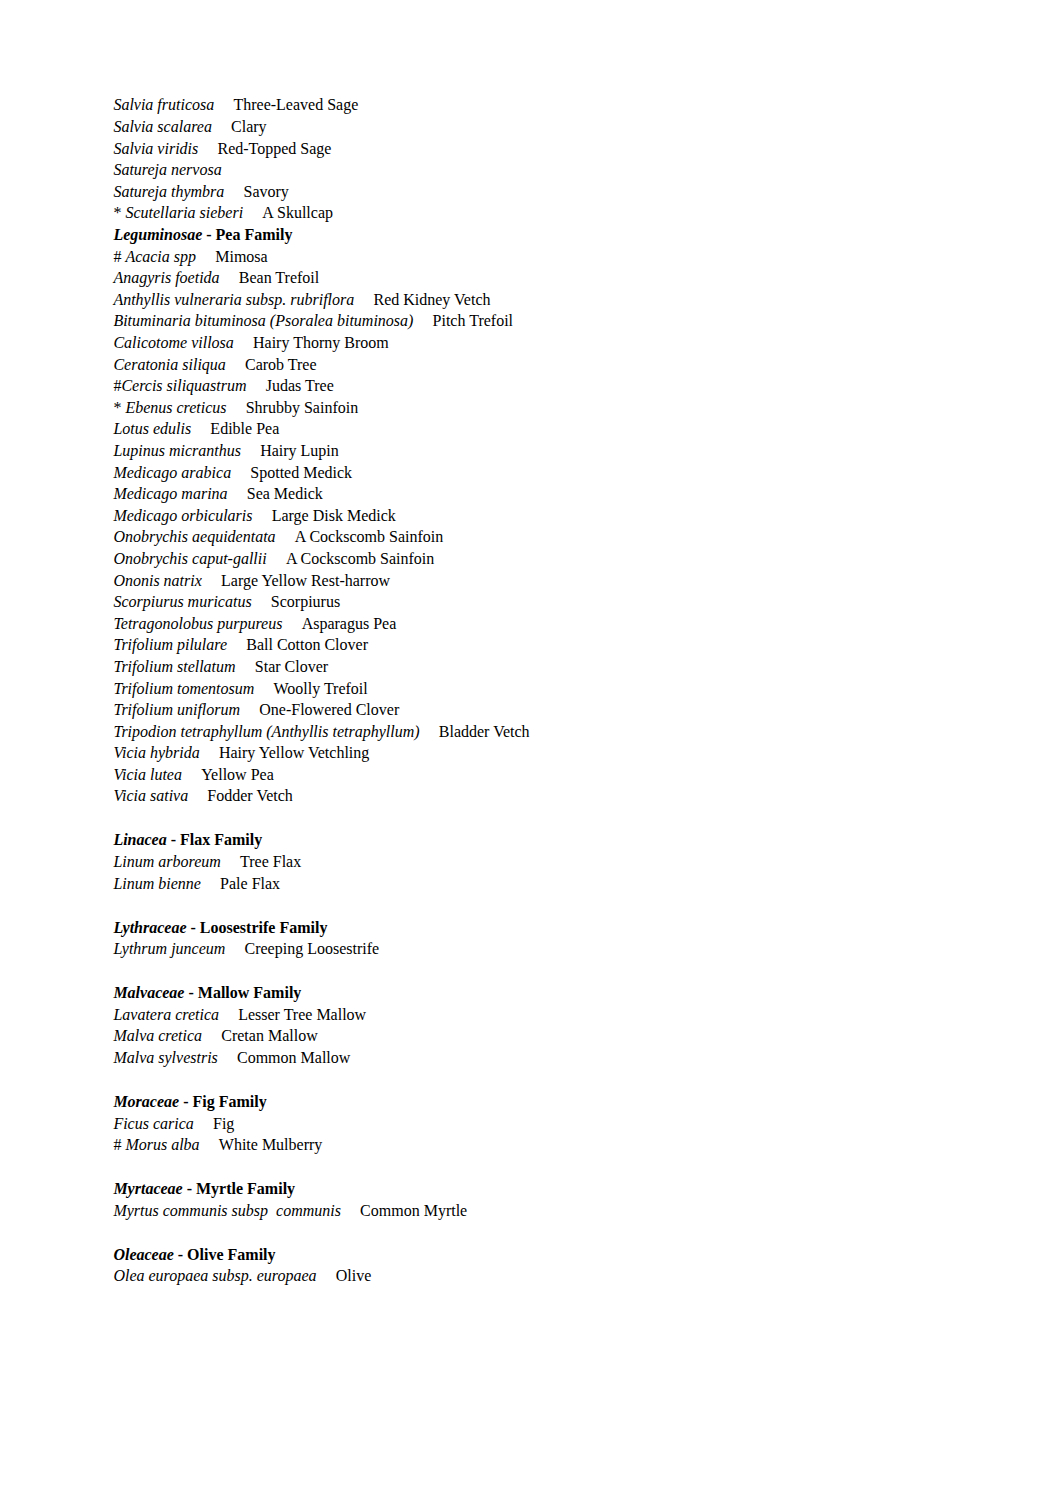Salvia fruticosa Three-Leaved Sage
Salvia scalarea Clary
Salvia viridis Red-Topped Sage
Satureja nervosa
Satureja thymbra Savory
* Scutellaria sieberi A Skullcap
Leguminosae - Pea Family
# Acacia spp Mimosa
Anagyris foetida Bean Trefoil
Anthyllis vulneraria subsp. rubriflora Red Kidney Vetch
Bituminaria bituminosa (Psoralea bituminosa) Pitch Trefoil
Calicotome villosa Hairy Thorny Broom
Ceratonia siliqua Carob Tree
#Cercis siliquastrum Judas Tree
* Ebenus creticus Shrubby Sainfoin
Lotus edulis Edible Pea
Lupinus micranthus Hairy Lupin
Medicago arabica Spotted Medick
Medicago marina Sea Medick
Medicago orbicularis Large Disk Medick
Onobrychis aequidentata A Cockscomb Sainfoin
Onobrychis caput-gallii A Cockscomb Sainfoin
Ononis natrix Large Yellow Rest-harrow
Scorpiurus muricatus Scorpiurus
Tetragonolobus purpureus Asparagus Pea
Trifolium pilulare Ball Cotton Clover
Trifolium stellatum Star Clover
Trifolium tomentosum Woolly Trefoil
Trifolium uniflorum One-Flowered Clover
Tripodion tetraphyllum (Anthyllis tetraphyllum) Bladder Vetch
Vicia hybrida Hairy Yellow Vetchling
Vicia lutea Yellow Pea
Vicia sativa Fodder Vetch
Linacea - Flax Family
Linum arboreum Tree Flax
Linum bienne Pale Flax
Lythraceae - Loosestrife Family
Lythrum junceum Creeping Loosestrife
Malvaceae - Mallow Family
Lavatera cretica Lesser Tree Mallow
Malva cretica Cretan Mallow
Malva sylvestris Common Mallow
Moraceae - Fig Family
Ficus carica Fig
# Morus alba White Mulberry
Myrtaceae - Myrtle Family
Myrtus communis subsp communis Common Myrtle
Oleaceae - Olive Family
Olea europaea subsp. europaea Olive